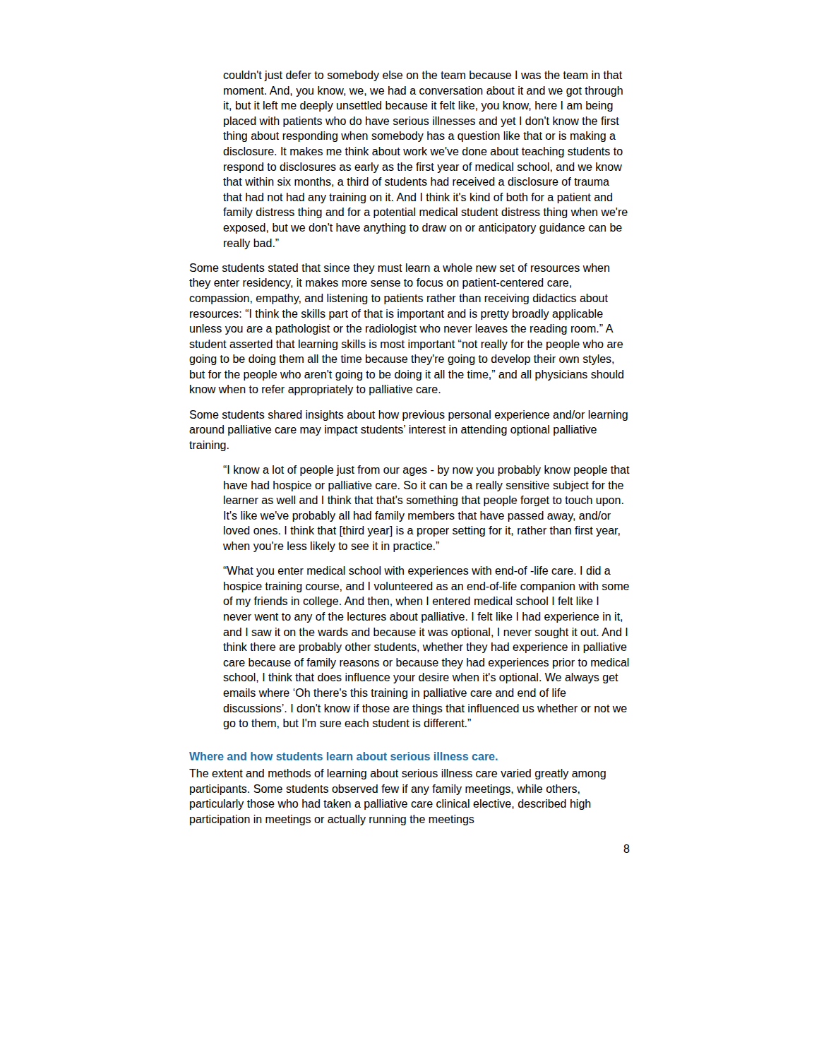couldn't just defer to somebody else on the team because I was the team in that moment. And, you know, we, we had a conversation about it and we got through it, but it left me deeply unsettled because it felt like, you know, here I am being placed with patients who do have serious illnesses and yet I don't know the first thing about responding when somebody has a question like that or is making a disclosure. It makes me think about work we've done about teaching students to respond to disclosures as early as the first year of medical school, and we know that within six months, a third of students had received a disclosure of trauma that had not had any training on it. And I think it's kind of both for a patient and family distress thing and for a potential medical student distress thing when we're exposed, but we don't have anything to draw on or anticipatory guidance can be really bad.”
Some students stated that since they must learn a whole new set of resources when they enter residency, it makes more sense to focus on patient-centered care, compassion, empathy, and listening to patients rather than receiving didactics about resources: “I think the skills part of that is important and is pretty broadly applicable unless you are a pathologist or the radiologist who never leaves the reading room.” A student asserted that learning skills is most important “not really for the people who are going to be doing them all the time because they're going to develop their own styles, but for the people who aren't going to be doing it all the time,” and all physicians should know when to refer appropriately to palliative care.
Some students shared insights about how previous personal experience and/or learning around palliative care may impact students’ interest in attending optional palliative training.
“I know a lot of people just from our ages - by now you probably know people that have had hospice or palliative care. So it can be a really sensitive subject for the learner as well and I think that that's something that people forget to touch upon. It's like we've probably all had family members that have passed away, and/or loved ones. I think that [third year] is a proper setting for it, rather than first year, when you're less likely to see it in practice.”
“What you enter medical school with experiences with end-of -life care. I did a hospice training course, and I volunteered as an end-of-life companion with some of my friends in college. And then, when I entered medical school I felt like I never went to any of the lectures about palliative. I felt like I had experience in it, and I saw it on the wards and because it was optional, I never sought it out. And I think there are probably other students, whether they had experience in palliative care because of family reasons or because they had experiences prior to medical school, I think that does influence your desire when it's optional. We always get emails where ‘Oh there's this training in palliative care and end of life discussions’. I don't know if those are things that influenced us whether or not we go to them, but I'm sure each student is different.”
Where and how students learn about serious illness care.
The extent and methods of learning about serious illness care varied greatly among participants. Some students observed few if any family meetings, while others, particularly those who had taken a palliative care clinical elective, described high participation in meetings or actually running the meetings
8